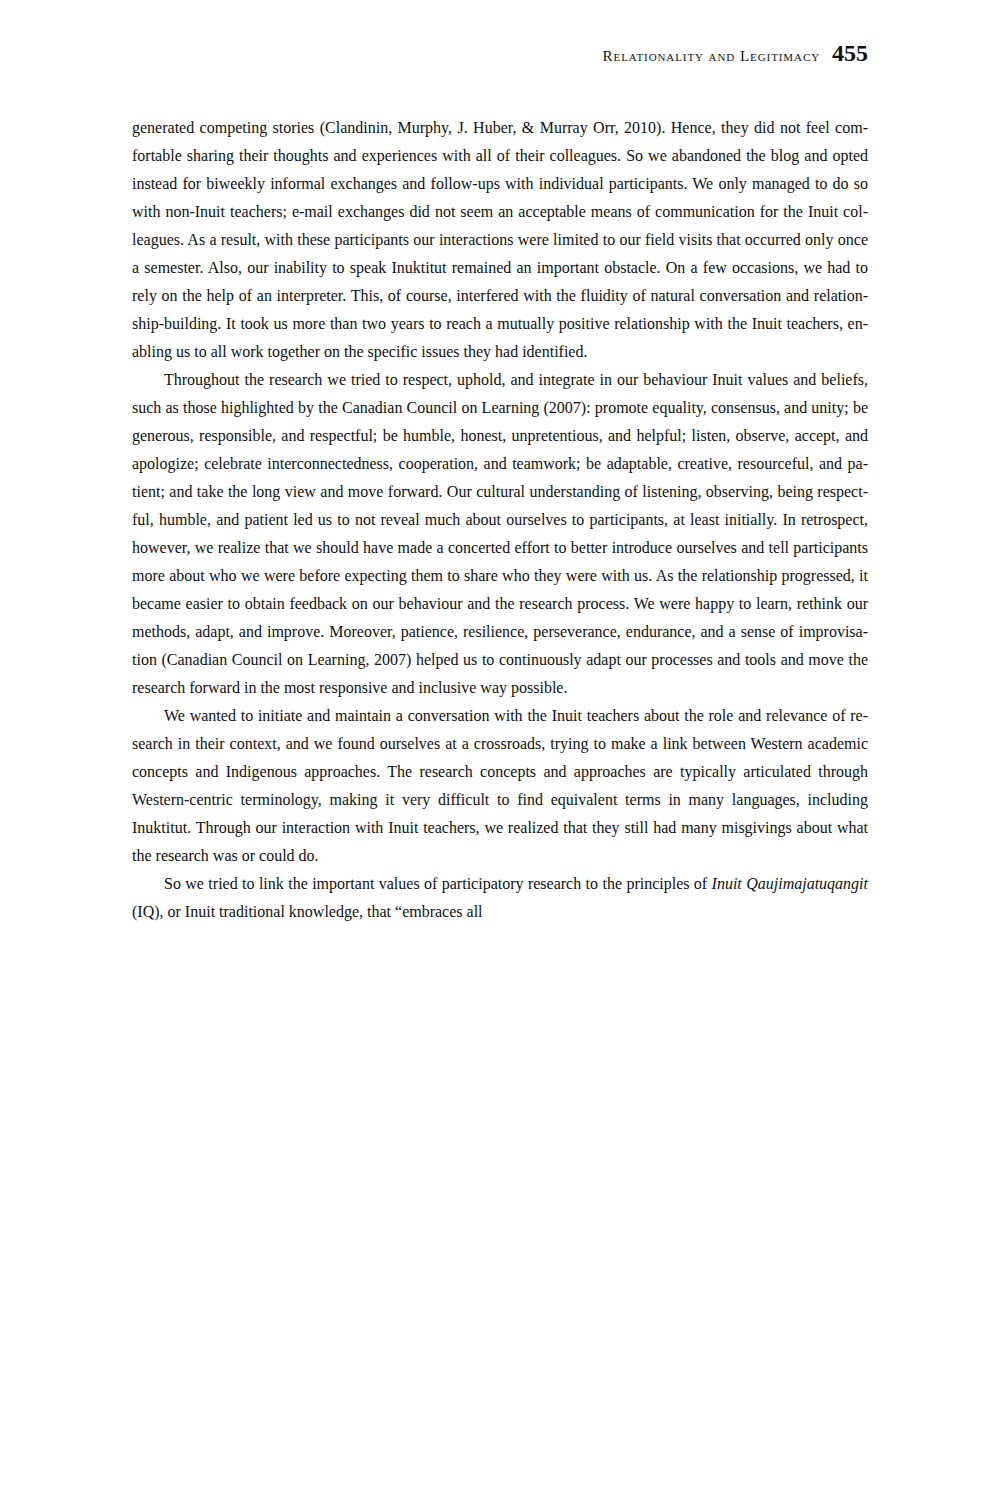Relationality and Legitimacy 455
generated competing stories (Clandinin, Murphy, J. Huber, & Murray Orr, 2010). Hence, they did not feel comfortable sharing their thoughts and experiences with all of their colleagues. So we abandoned the blog and opted instead for biweekly informal exchanges and follow-ups with individual participants. We only managed to do so with non-Inuit teachers; e-mail exchanges did not seem an acceptable means of communication for the Inuit colleagues. As a result, with these participants our interactions were limited to our field visits that occurred only once a semester. Also, our inability to speak Inuktitut remained an important obstacle. On a few occasions, we had to rely on the help of an interpreter. This, of course, interfered with the fluidity of natural conversation and relationship-building. It took us more than two years to reach a mutually positive relationship with the Inuit teachers, enabling us to all work together on the specific issues they had identified.
Throughout the research we tried to respect, uphold, and integrate in our behaviour Inuit values and beliefs, such as those highlighted by the Canadian Council on Learning (2007): promote equality, consensus, and unity; be generous, responsible, and respectful; be humble, honest, unpretentious, and helpful; listen, observe, accept, and apologize; celebrate interconnectedness, cooperation, and teamwork; be adaptable, creative, resourceful, and patient; and take the long view and move forward. Our cultural understanding of listening, observing, being respectful, humble, and patient led us to not reveal much about ourselves to participants, at least initially. In retrospect, however, we realize that we should have made a concerted effort to better introduce ourselves and tell participants more about who we were before expecting them to share who they were with us. As the relationship progressed, it became easier to obtain feedback on our behaviour and the research process. We were happy to learn, rethink our methods, adapt, and improve. Moreover, patience, resilience, perseverance, endurance, and a sense of improvisation (Canadian Council on Learning, 2007) helped us to continuously adapt our processes and tools and move the research forward in the most responsive and inclusive way possible.
We wanted to initiate and maintain a conversation with the Inuit teachers about the role and relevance of research in their context, and we found ourselves at a crossroads, trying to make a link between Western academic concepts and Indigenous approaches. The research concepts and approaches are typically articulated through Western-centric terminology, making it very difficult to find equivalent terms in many languages, including Inuktitut. Through our interaction with Inuit teachers, we realized that they still had many misgivings about what the research was or could do.
So we tried to link the important values of participatory research to the principles of Inuit Qaujimajatuqangit (IQ), or Inuit traditional knowledge, that “embraces all